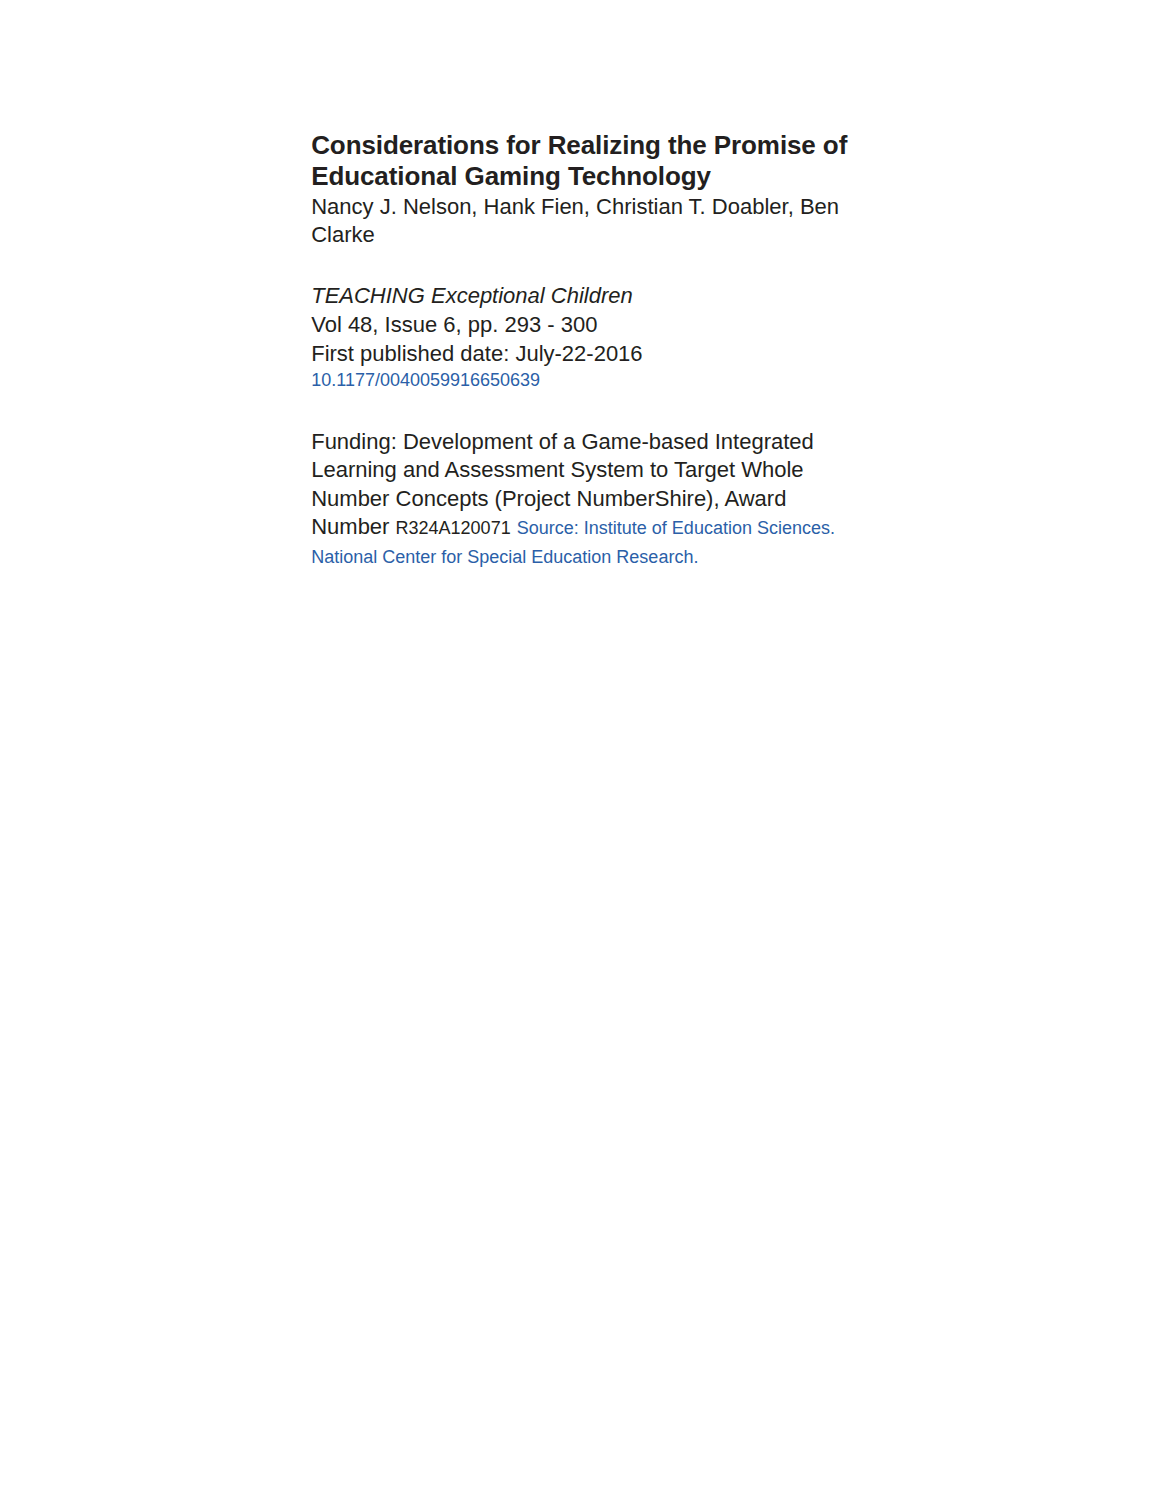Considerations for Realizing the Promise of Educational Gaming Technology
Nancy J. Nelson, Hank Fien, Christian T. Doabler, Ben Clarke
TEACHING Exceptional Children Vol 48, Issue 6, pp. 293 - 300
First published date: July-22-2016 10.1177/0040059916650639
Funding: Development of a Game-based Integrated Learning and Assessment System to Target Whole Number Concepts (Project NumberShire), Award Number R324A120071 Source: Institute of Education Sciences. National Center for Special Education Research.